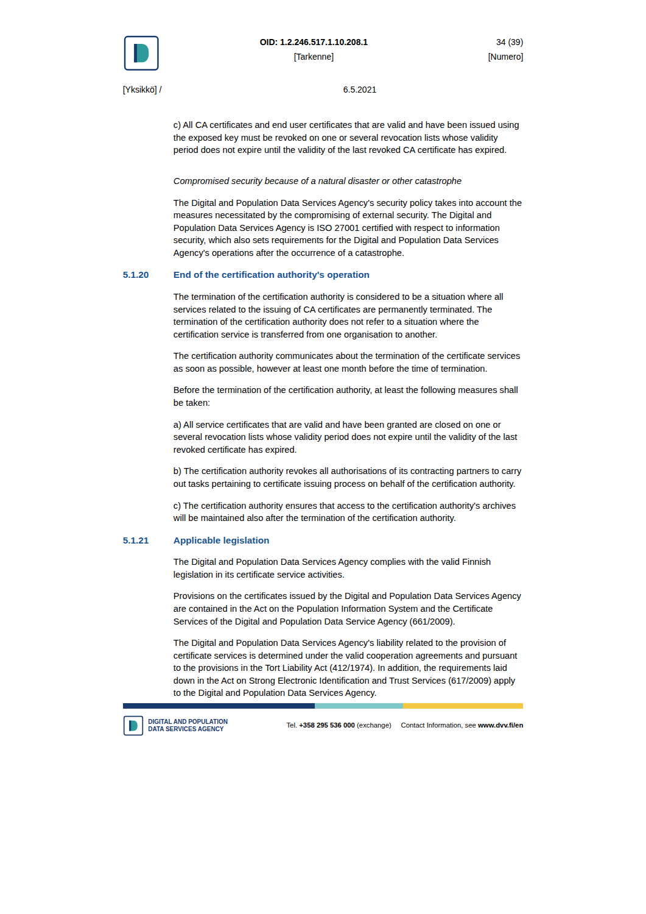OID: 1.2.246.517.1.10.208.1
[Tarkenne]
34 (39)
[Numero]
[Yksikkö] /
6.5.2021
c) All CA certificates and end user certificates that are valid and have been issued using the exposed key must be revoked on one or several revocation lists whose validity period does not expire until the validity of the last revoked CA certificate has expired.
Compromised security because of a natural disaster or other catastrophe
The Digital and Population Data Services Agency's security policy takes into account the measures necessitated by the compromising of external security. The Digital and Population Data Services Agency is ISO 27001 certified with respect to information security, which also sets requirements for the Digital and Population Data Services Agency's operations after the occurrence of a catastrophe.
5.1.20 End of the certification authority's operation
The termination of the certification authority is considered to be a situation where all services related to the issuing of CA certificates are permanently terminated. The termination of the certification authority does not refer to a situation where the certification service is transferred from one organisation to another.
The certification authority communicates about the termination of the certificate services as soon as possible, however at least one month before the time of termination.
Before the termination of the certification authority, at least the following measures shall be taken:
a) All service certificates that are valid and have been granted are closed on one or several revocation lists whose validity period does not expire until the validity of the last revoked certificate has expired.
b) The certification authority revokes all authorisations of its contracting partners to carry out tasks pertaining to certificate issuing process on behalf of the certification authority.
c) The certification authority ensures that access to the certification authority's archives will be maintained also after the termination of the certification authority.
5.1.21 Applicable legislation
The Digital and Population Data Services Agency complies with the valid Finnish legislation in its certificate service activities.
Provisions on the certificates issued by the Digital and Population Data Services Agency are contained in the Act on the Population Information System and the Certificate Services of the Digital and Population Data Service Agency (661/2009).
The Digital and Population Data Services Agency's liability related to the provision of certificate services is determined under the valid cooperation agreements and pursuant to the provisions in the Tort Liability Act (412/1974). In addition, the requirements laid down in the Act on Strong Electronic Identification and Trust Services (617/2009) apply to the Digital and Population Data Services Agency.
DIGITAL AND POPULATION
DATA SERVICES AGENCY
Tel. +358 295 536 000 (exchange) Contact Information, see www.dvv.fi/en